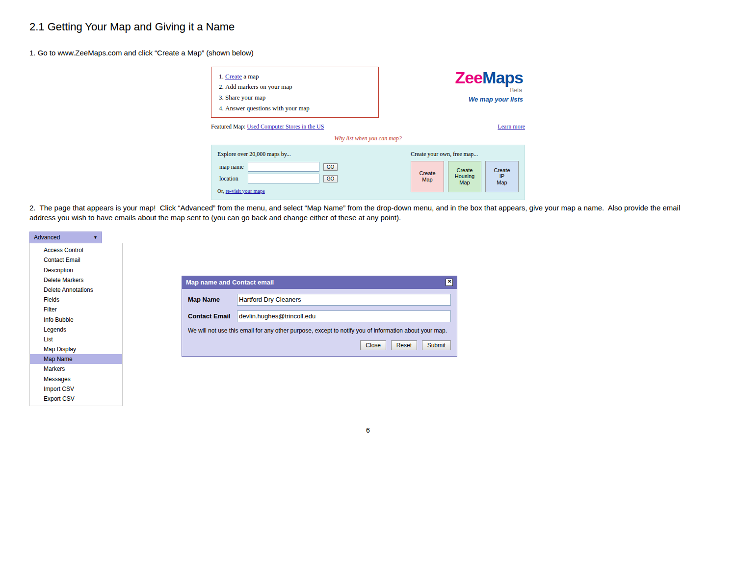2.1 Getting Your Map and Giving it a Name
1. Go to www.ZeeMaps.com and click “Create a Map” (shown below)
Create a map
Add markers on your map
Share your map
Answer questions with your map
Zee Maps
Beta
We map your lists
Featured Map: Used Computer Stores in the US
Learn more
Why list when you can map?
Explore over 20,000 maps by...
| map name | | GO |
| location | | GO |
Or, re-visit your maps
Create your own, free map...
Create
Map
Create
Housing
Map
Create
IP
Map
2. The page that appears is your map! Click “Advanced” from the menu, and select “Map Name” from the drop-down menu, and in the box that appears, give your map a name. Also provide the email address you wish to have emails about the map sent to (you can go back and change either of these at any point).
Advanced▼
Access Control
Contact Email
Description
Delete Markers
Delete Annotations
Fields
Filter
Info Bubble
Legends
List
Map Display
Map Name
Markers
Messages
Import CSV
Export CSV
Map name and Contact email ✕
Map Name
Contact Email
We will not use this email for any other purpose, except to notify you of information about your map.
Close Reset Submit
6